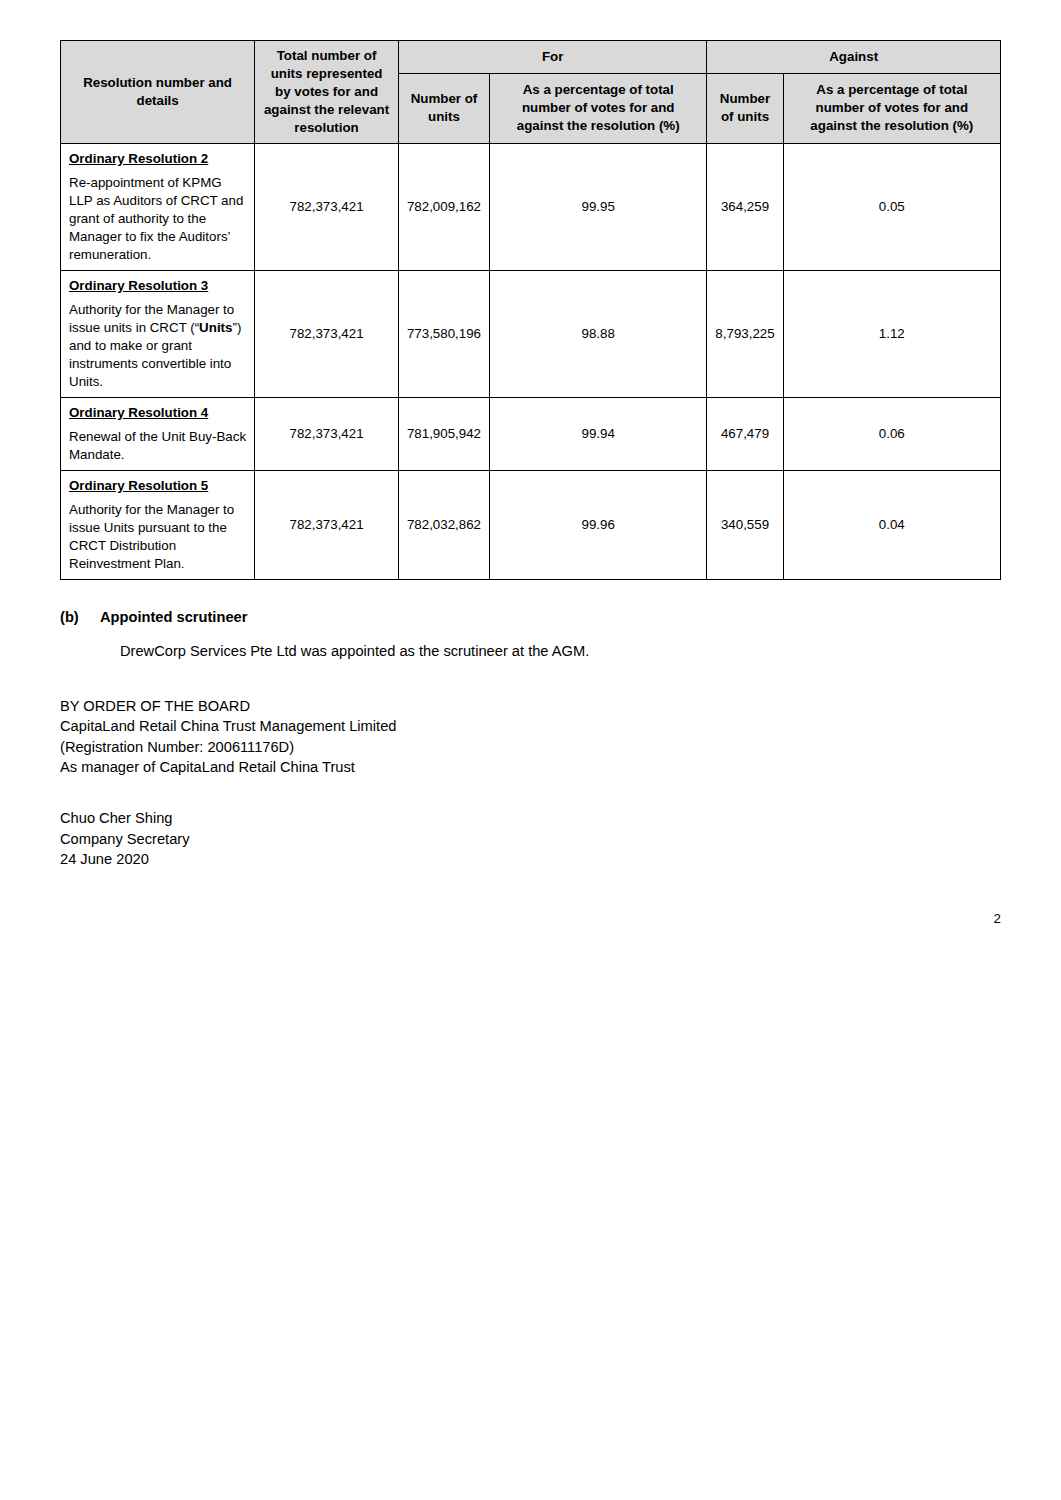| Resolution number and details | Total number of units represented by votes for and against the relevant resolution | For | Against |
| --- | --- | --- | --- |
| Number of units | As a percentage of total number of votes for and against the resolution (%) | Number of units | As a percentage of total number of votes for and against the resolution (%) |
| Ordinary Resolution 2 Re-appointment of KPMG LLP as Auditors of CRCT and grant of authority to the Manager to fix the Auditors’ remuneration. | 782,373,421 | 782,009,162 | 99.95 | 364,259 | 0.05 |
| Ordinary Resolution 3 Authority for the Manager to issue units in CRCT (“ Units ”) and to make or grant instruments convertible into Units. | 782,373,421 | 773,580,196 | 98.88 | 8,793,225 | 1.12 |
| Ordinary Resolution 4 Renewal of the Unit Buy-Back Mandate. | 782,373,421 | 781,905,942 | 99.94 | 467,479 | 0.06 |
| Ordinary Resolution 5 Authority for the Manager to issue Units pursuant to the CRCT Distribution Reinvestment Plan. | 782,373,421 | 782,032,862 | 99.96 | 340,559 | 0.04 |
(b) Appointed scrutineer
DrewCorp Services Pte Ltd was appointed as the scrutineer at the AGM.
BY ORDER OF THE BOARD
CapitaLand Retail China Trust Management Limited
(Registration Number: 200611176D)
As manager of CapitaLand Retail China Trust
Chuo Cher Shing
Company Secretary
24 June 2020
2